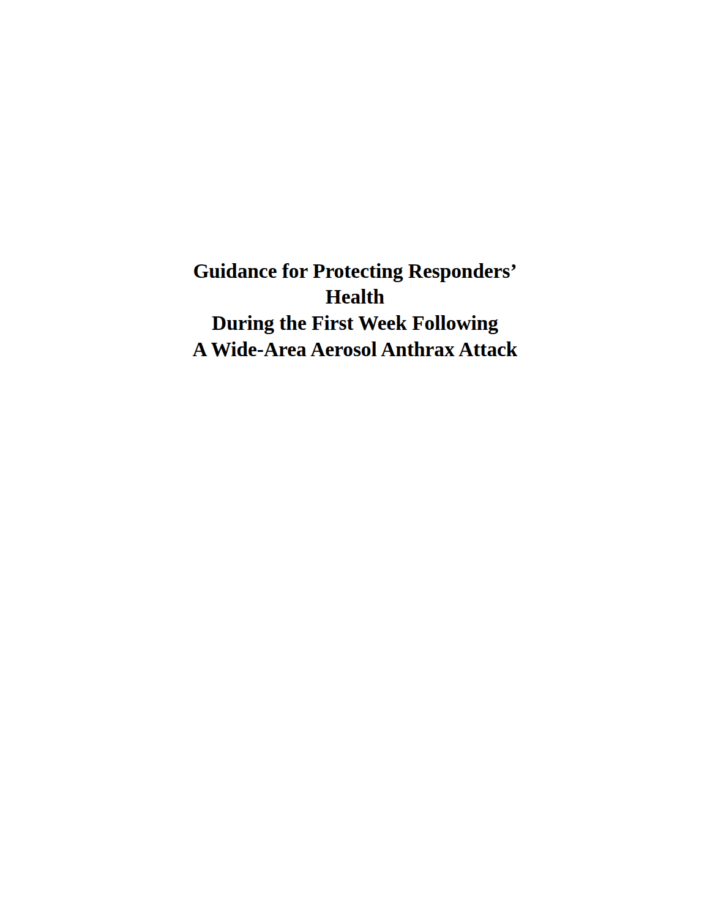Guidance for Protecting Responders’ Health
During the First Week Following
A Wide-Area Aerosol Anthrax Attack